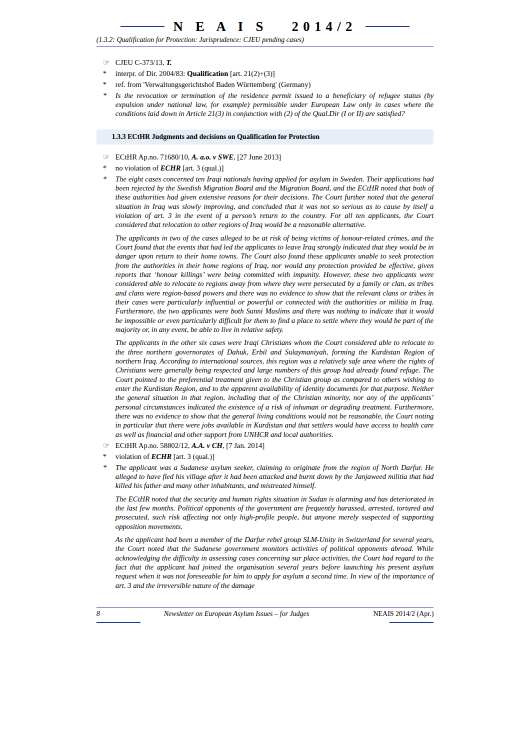N E A I S 2014/2
(1.3.2: Qualification for Protection: Jurisprudence: CJEU pending cases)
☞CJEU C-373/13, T.
*interpr. of Dir. 2004/83: Qualification [art. 21(2)+(3)]
*ref. from 'Verwaltungsgerichtshof Baden Württemberg' (Germany)
*Is the revocation or termination of the residence permit issued to a beneficiary of refugee status (by expulsion under national law, for example) permissible under European Law only in cases where the conditions laid down in Article 21(3) in conjunction with (2) of the Qual.Dir (I or II) are satisfied?
1.3.3 ECtHR Judgments and decisions on Qualification for Protection
☞ECtHR Ap.no. 71680/10, A. a.o. v SWE, [27 June 2013]
*no violation of ECHR [art. 3 (qual.)]
*
The eight cases concerned ten Iraqi nationals having applied for asylum in Sweden. Their applications had been rejected by the Swedish Migration Board and the Migration Board, and the ECtHR noted that both of these authorities had given extensive reasons for their decisions. The Court further noted that the general situation in Iraq was slowly improving, and concluded that it was not so serious as to cause by itself a violation of art. 3 in the event of a person’s return to the country. For all ten applicants, the Court considered that relocation to other regions of Iraq would be a reasonable alternative.
The applicants in two of the cases alleged to be at risk of being victims of honour-related crimes, and the Court found that the events that had led the applicants to leave Iraq strongly indicated that they would be in danger upon return to their home towns. The Court also found these applicants unable to seek protection from the authorities in their home regions of Iraq, nor would any protection provided be effective, given reports that ‘honour killings’ were being committed with impunity. However, these two applicants were considered able to relocate to regions away from where they were persecuted by a family or clan, as tribes and clans were region-based powers and there was no evidence to show that the relevant clans or tribes in their cases were particularly influential or powerful or connected with the authorities or militia in Iraq. Furthermore, the two applicants were both Sunni Muslims and there was nothing to indicate that it would be impossible or even particularly difficult for them to find a place to settle where they would be part of the majority or, in any event, be able to live in relative safety.
The applicants in the other six cases were Iraqi Christians whom the Court considered able to relocate to the three northern governorates of Dahuk, Erbil and Sulaymaniyah, forming the Kurdistan Region of northern Iraq. According to international sources, this region was a relatively safe area where the rights of Christians were generally being respected and large numbers of this group had already found refuge. The Court pointed to the preferential treatment given to the Christian group as compared to others wishing to enter the Kurdistan Region, and to the apparent availability of identity documents for that purpose. Neither the general situation in that region, including that of the Christian minority, nor any of the applicants’ personal circumstances indicated the existence of a risk of inhuman or degrading treatment. Furthermore, there was no evidence to show that the general living conditions would not be reasonable, the Court noting in particular that there were jobs available in Kurdistan and that settlers would have access to health care as well as financial and other support from UNHCR and local authorities.
☞ECtHR Ap.no. 58802/12, A.A. v CH, [7 Jan. 2014]
*violation of ECHR [art. 3 (qual.)]
*
The applicant was a Sudanese asylum seeker, claiming to originate from the region of North Darfur. He alleged to have fled his village after it had been attacked and burnt down by the Janjaweed militia that had killed his father and many other inhabitants, and mistreated himself.
The ECtHR noted that the security and human rights situation in Sudan is alarming and has deteriorated in the last few months. Political opponents of the government are frequently harassed, arrested, tortured and prosecuted, such risk affecting not only high-profile people, but anyone merely suspected of supporting opposition movements.
As the applicant had been a member of the Darfur rebel group SLM-Unity in Switzerland for several years, the Court noted that the Sudanese government monitors activities of political opponents abroad. While acknowledging the difficulty in assessing cases concerning sur place activities, the Court had regard to the fact that the applicant had joined the organisation several years before launching his present asylum request when it was not foreseeable for him to apply for asylum a second time. In view of the importance of art. 3 and the irreversible nature of the damage
8
Newsletter on European Asylum Issues – for Judges
NEAIS 2014/2 (Apr.)